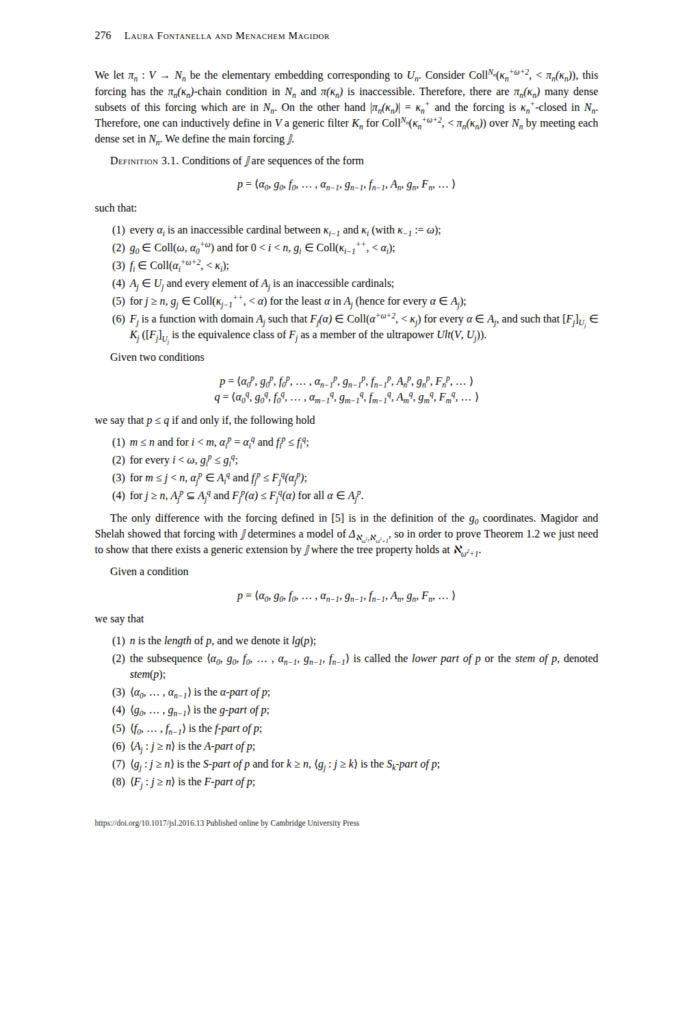276 Laura Fontanella and Menachem Magidor
We let πn : V → Nn be the elementary embedding corresponding to Un. Consider CollNn(κn+ω+2, < πn(κn)), this forcing has the πn(κn)-chain condition in Nn and π(κn) is inaccessible. Therefore, there are πn(κn) many dense subsets of this forcing which are in Nn. On the other hand |πn(κn)| = κn+ and the forcing is κn+-closed in Nn. Therefore, one can inductively define in V a generic filter Kn for CollNn(κn+ω+2, < πn(κn)) over Nn by meeting each dense set in Nn. We define the main forcing 𝕁.
Definition 3.1. Conditions of 𝕁 are sequences of the form
p = ⟨α0, g0, f0, … , αn−1, gn−1, fn−1, An, gn, Fn, … ⟩
such that:
(1) every αi is an inaccessible cardinal between κi−1 and κi (with κ−1 := ω);
(2) g0 ∈ Coll(ω, α0+ω) and for 0 < i < n, gi ∈ Coll(κi−1++, < αi);
(3) fi ∈ Coll(αi+ω+2, < κi);
(4) Aj ∈ Uj and every element of Aj is an inaccessible cardinals;
(5) for j ≥ n, gj ∈ Coll(κj−1++, < α) for the least α in Aj (hence for every α ∈ Aj);
(6) Fj is a function with domain Aj such that Fj(α) ∈ Coll(α+ω+2, < κj) for every α ∈ Aj, and such that [Fj]Uj ∈ Kj ([Fj]Uj is the equivalence class of Fj as a member of the ultrapower Ult(V, Uj)).
Given two conditions
p = ⟨α0p, g0p, f0p, … , αn−1p, gn−1p, fn−1p, Anp, gnp, Fnp, … ⟩
q = ⟨α0q, g0q, f0q, … , αm−1q, gm−1q, fm−1q, Amq, gmq, Fmq, … ⟩
we say that p ≤ q if and only if, the following hold
(1) m ≤ n and for i < m, αip = αiq and fip ≤ fiq;
(2) for every i < ω, gip ≤ giq;
(3) for m ≤ j < n, αjp ∈ Aiq and fjp ≤ Fjq(αjp);
(4) for j ≥ n, Ajp ⊆ Ajq and Fjp(α) ≤ Fjq(α) for all α ∈ Ajp.
The only difference with the forcing defined in [5] is in the definition of the g0 coordinates. Magidor and Shelah showed that forcing with 𝕁 determines a model of Δℵω2,ℵω2+1, so in order to prove Theorem 1.2 we just need to show that there exists a generic extension by 𝕁 where the tree property holds at ℵω2+1.
Given a condition
p = ⟨α0, g0, f0, … , αn−1, gn−1, fn−1, An, gn, Fn, … ⟩
we say that
(1) n is the length of p, and we denote it lg(p);
(2) the subsequence ⟨α0, g0, f0, … , αn−1, gn−1, fn−1⟩ is called the lower part of p or the stem of p, denoted stem(p);
(3)⟨α0, … , αn−1⟩ is the α-part of p;
(4)⟨g0, … , gn−1⟩ is the g-part of p;
(5)⟨f0, … , fn−1⟩ is the f-part of p;
(6)⟨Aj : j ≥ n⟩ is the A-part of p;
(7)⟨gj : j ≥ n⟩ is the S-part of p and for k ≥ n, ⟨gj : j ≥ k⟩ is the Sk-part of p;
(8)⟨Fj : j ≥ n⟩ is the F-part of p;
https://doi.org/10.1017/jsl.2016.13 Published online by Cambridge University Press